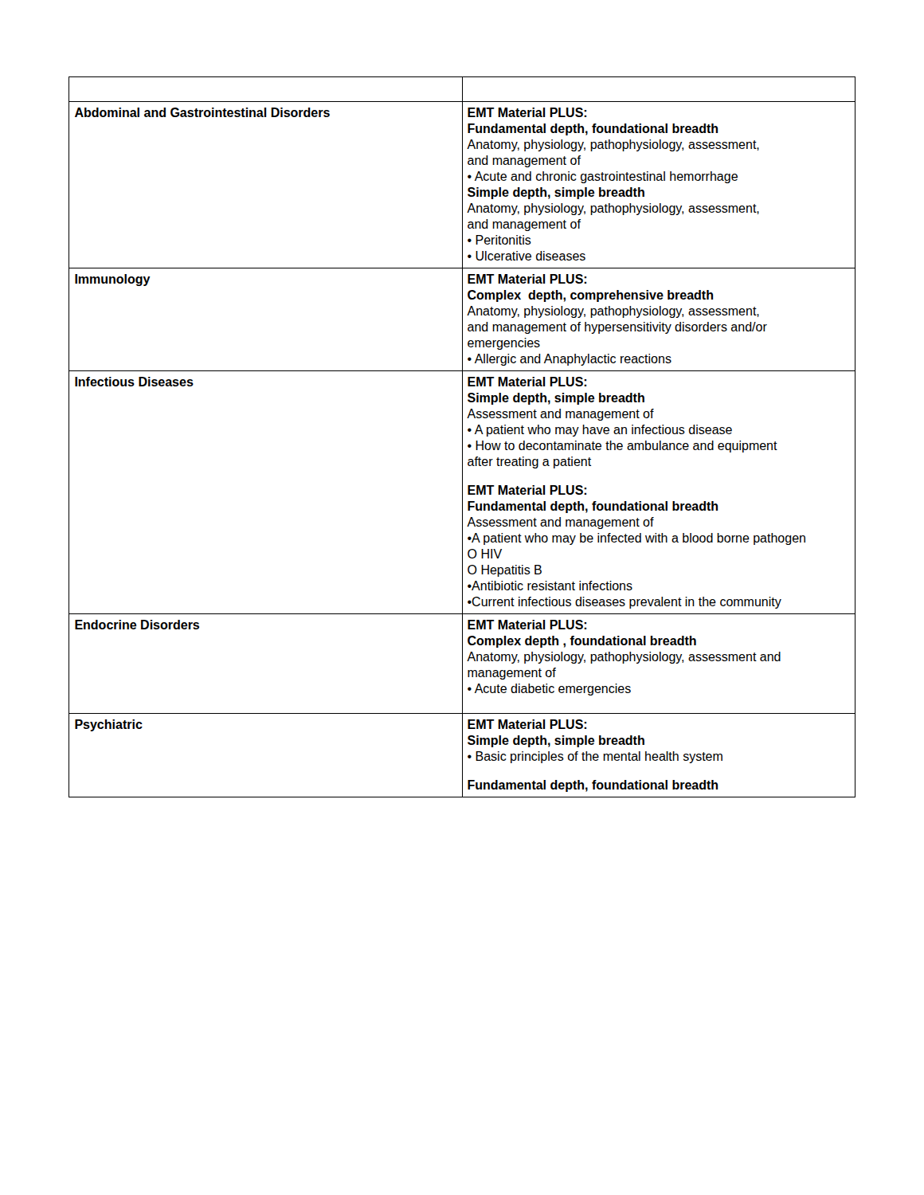| Abdominal and Gastrointestinal Disorders | EMT Material PLUS: Fundamental depth, foundational breadth Anatomy, physiology, pathophysiology, assessment, and management of • Acute and chronic gastrointestinal hemorrhage Simple depth, simple breadth Anatomy, physiology, pathophysiology, assessment, and management of • Peritonitis • Ulcerative diseases |
| Immunology | EMT Material PLUS: Complex depth, comprehensive breadth Anatomy, physiology, pathophysiology, assessment, and management of hypersensitivity disorders and/or emergencies • Allergic and Anaphylactic reactions |
| Infectious Diseases | EMT Material PLUS: Simple depth, simple breadth Assessment and management of • A patient who may have an infectious disease • How to decontaminate the ambulance and equipment after treating a patient EMT Material PLUS: Fundamental depth, foundational breadth Assessment and management of •A patient who may be infected with a blood borne pathogen O HIV O Hepatitis B •Antibiotic resistant infections •Current infectious diseases prevalent in the community |
| Endocrine Disorders | EMT Material PLUS: Complex depth , foundational breadth Anatomy, physiology, pathophysiology, assessment and management of • Acute diabetic emergencies |
| Psychiatric | EMT Material PLUS: Simple depth, simple breadth • Basic principles of the mental health system Fundamental depth, foundational breadth |